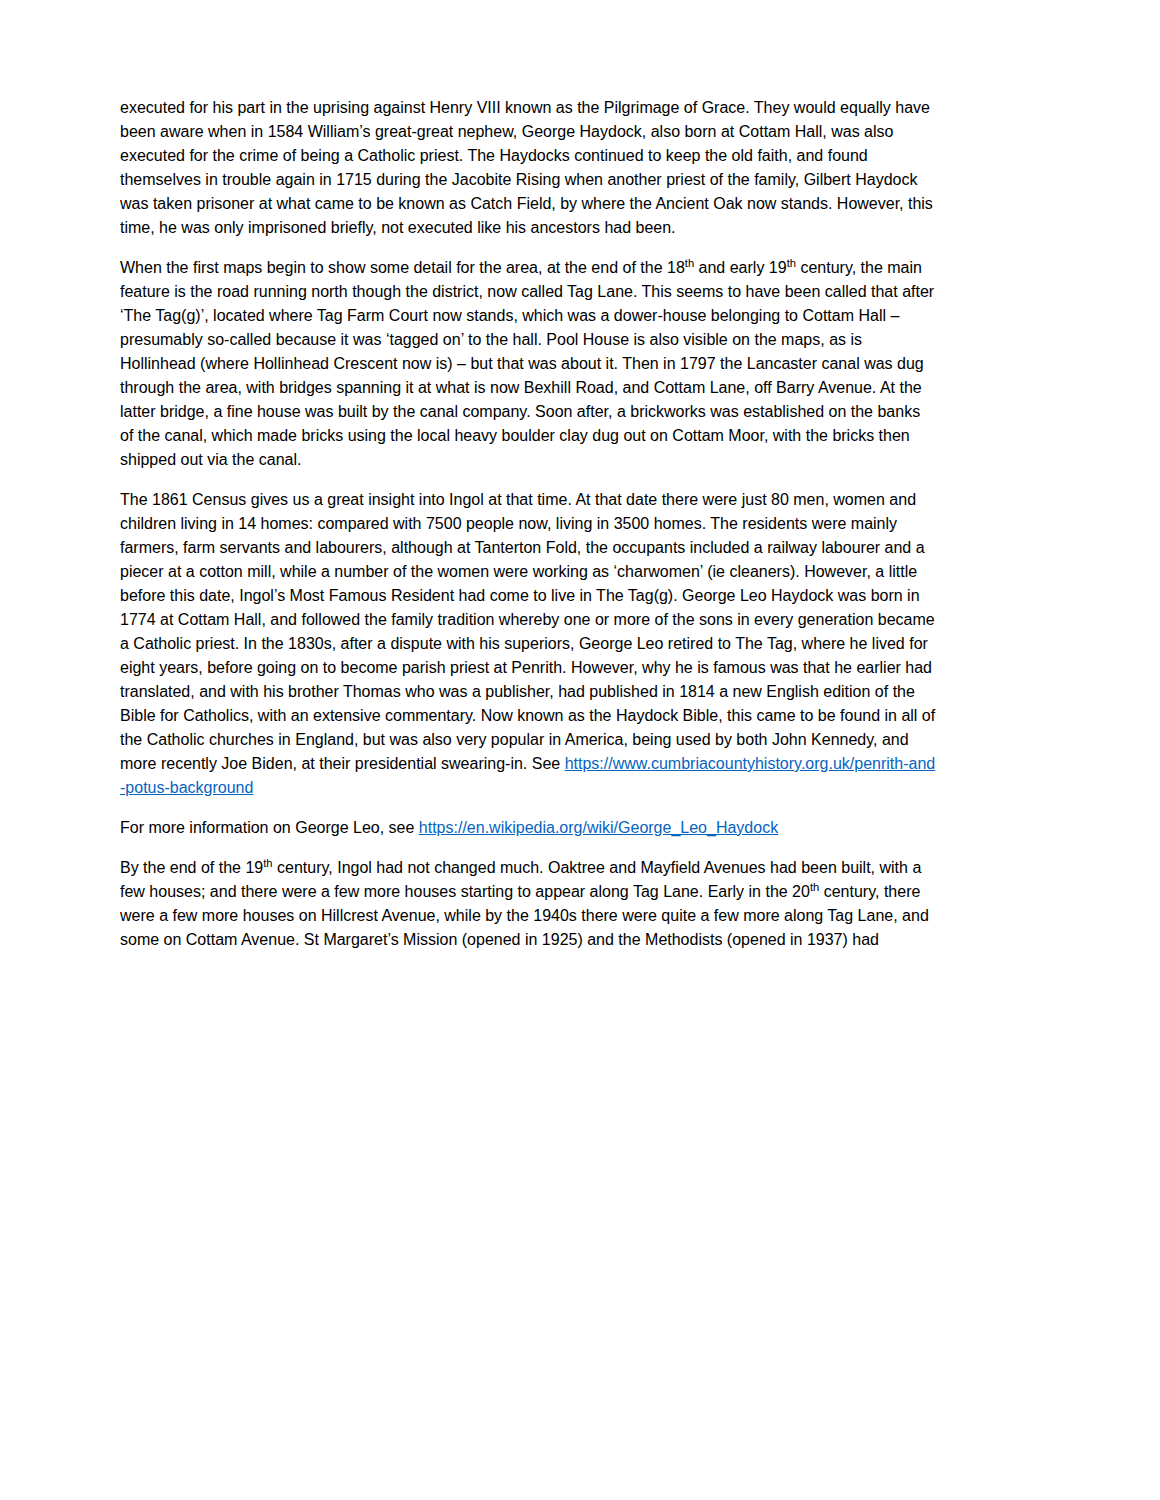executed for his part in the uprising against Henry VIII known as the Pilgrimage of Grace. They would equally have been aware when in 1584 William’s great-great nephew, George Haydock, also born at Cottam Hall, was also executed for the crime of being a Catholic priest. The Haydocks continued to keep the old faith, and found themselves in trouble again in 1715 during the Jacobite Rising when another priest of the family, Gilbert Haydock was taken prisoner at what came to be known as Catch Field, by where the Ancient Oak now stands. However, this time, he was only imprisoned briefly, not executed like his ancestors had been.
When the first maps begin to show some detail for the area, at the end of the 18th and early 19th century, the main feature is the road running north though the district, now called Tag Lane. This seems to have been called that after ‘The Tag(g)’, located where Tag Farm Court now stands, which was a dower-house belonging to Cottam Hall – presumably so-called because it was ‘tagged on’ to the hall. Pool House is also visible on the maps, as is Hollinhead (where Hollinhead Crescent now is) – but that was about it. Then in 1797 the Lancaster canal was dug through the area, with bridges spanning it at what is now Bexhill Road, and Cottam Lane, off Barry Avenue. At the latter bridge, a fine house was built by the canal company. Soon after, a brickworks was established on the banks of the canal, which made bricks using the local heavy boulder clay dug out on Cottam Moor, with the bricks then shipped out via the canal.
The 1861 Census gives us a great insight into Ingol at that time. At that date there were just 80 men, women and children living in 14 homes: compared with 7500 people now, living in 3500 homes. The residents were mainly farmers, farm servants and labourers, although at Tanterton Fold, the occupants included a railway labourer and a piecer at a cotton mill, while a number of the women were working as ‘charwomen’ (ie cleaners). However, a little before this date, Ingol’s Most Famous Resident had come to live in The Tag(g). George Leo Haydock was born in 1774 at Cottam Hall, and followed the family tradition whereby one or more of the sons in every generation became a Catholic priest. In the 1830s, after a dispute with his superiors, George Leo retired to The Tag, where he lived for eight years, before going on to become parish priest at Penrith. However, why he is famous was that he earlier had translated, and with his brother Thomas who was a publisher, had published in 1814 a new English edition of the Bible for Catholics, with an extensive commentary. Now known as the Haydock Bible, this came to be found in all of the Catholic churches in England, but was also very popular in America, being used by both John Kennedy, and more recently Joe Biden, at their presidential swearing-in. See https://www.cumbriacountyhistory.org.uk/penrith-and-potus-background
For more information on George Leo, see https://en.wikipedia.org/wiki/George_Leo_Haydock
By the end of the 19th century, Ingol had not changed much. Oaktree and Mayfield Avenues had been built, with a few houses; and there were a few more houses starting to appear along Tag Lane. Early in the 20th century, there were a few more houses on Hillcrest Avenue, while by the 1940s there were quite a few more along Tag Lane, and some on Cottam Avenue. St Margaret’s Mission (opened in 1925) and the Methodists (opened in 1937) had